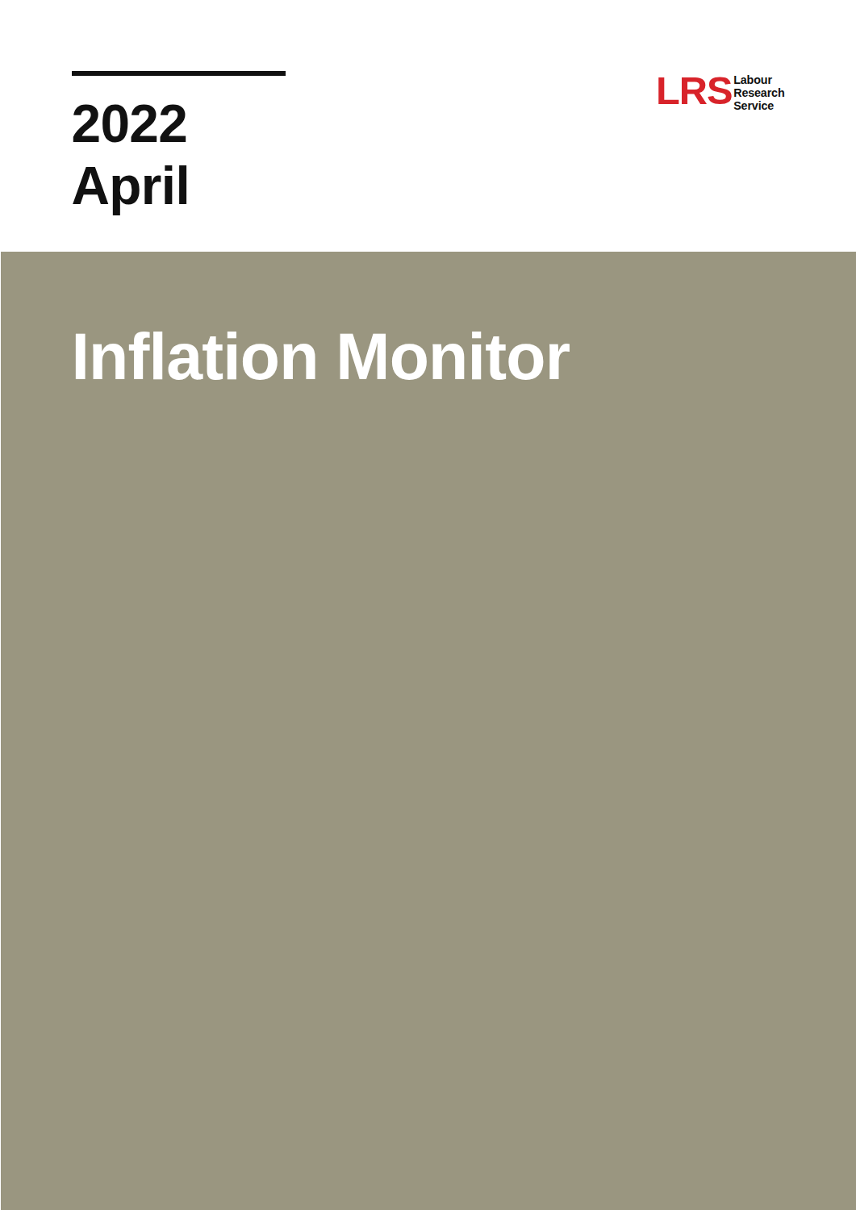2022
April
LRS Labour Research Service
Inflation Monitor